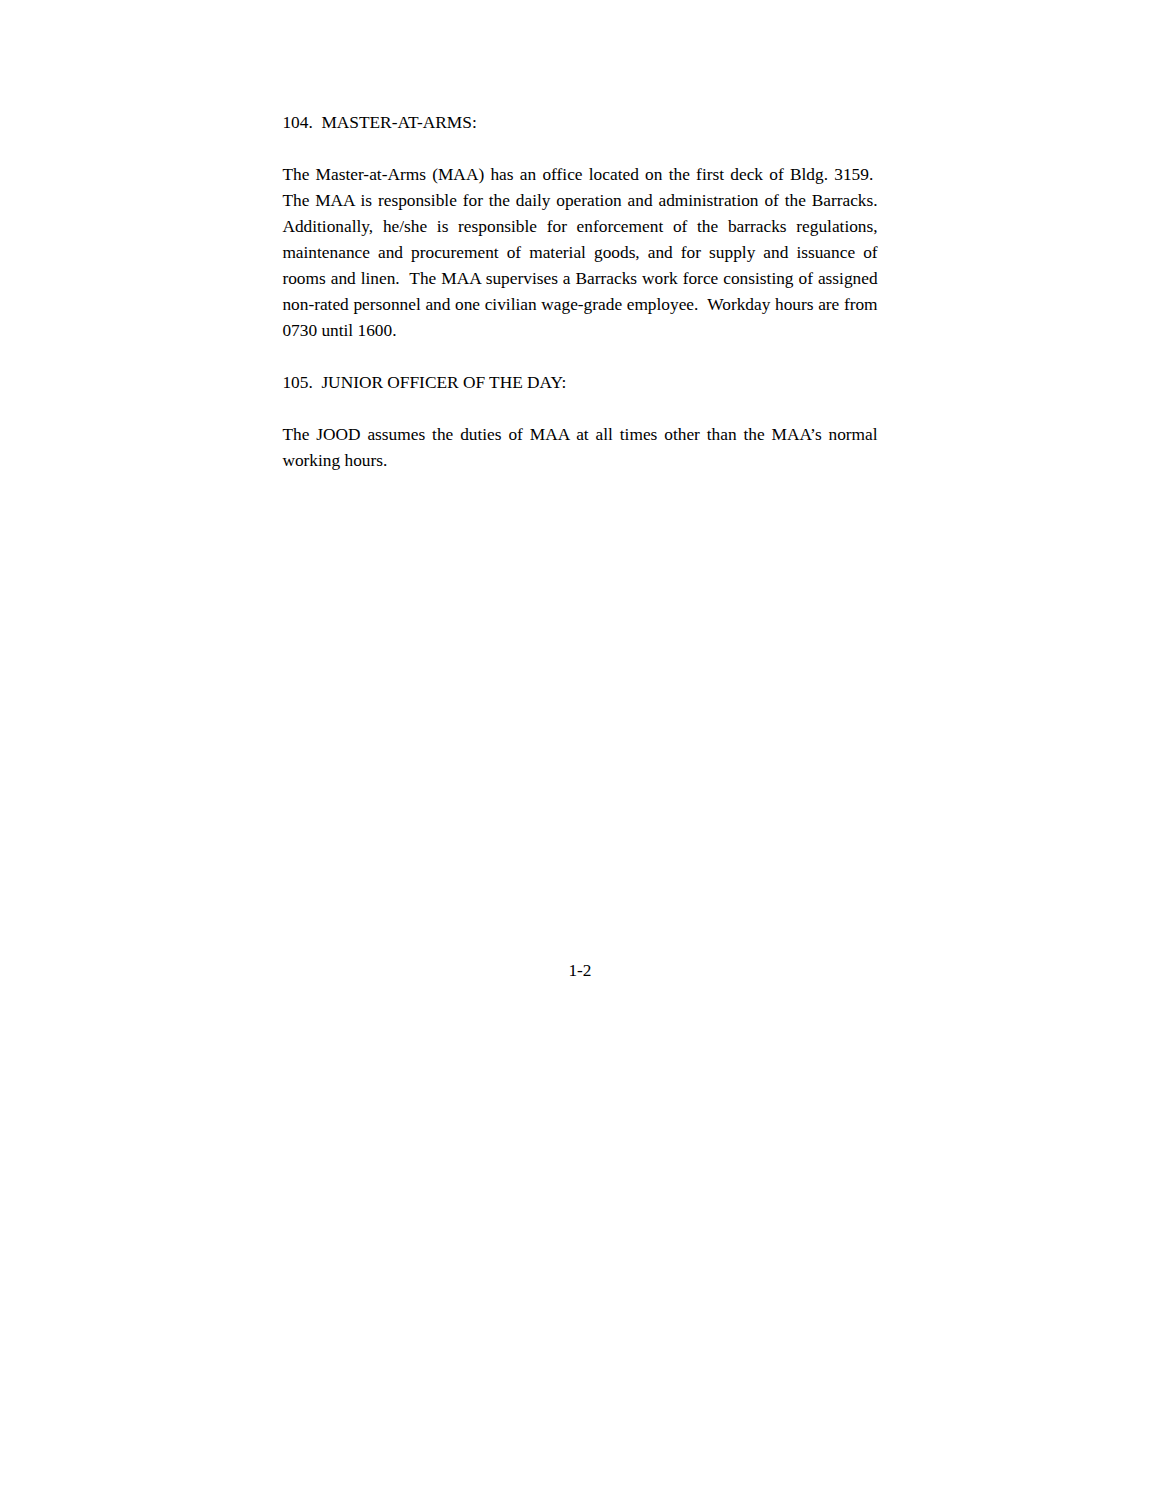104. MASTER-AT-ARMS:
The Master-at-Arms (MAA) has an office located on the first deck of Bldg. 3159. The MAA is responsible for the daily operation and administration of the Barracks. Additionally, he/she is responsible for enforcement of the barracks regulations, maintenance and procurement of material goods, and for supply and issuance of rooms and linen. The MAA supervises a Barracks work force consisting of assigned non-rated personnel and one civilian wage-grade employee. Workday hours are from 0730 until 1600.
105. JUNIOR OFFICER OF THE DAY:
The JOOD assumes the duties of MAA at all times other than the MAA’s normal working hours.
1-2